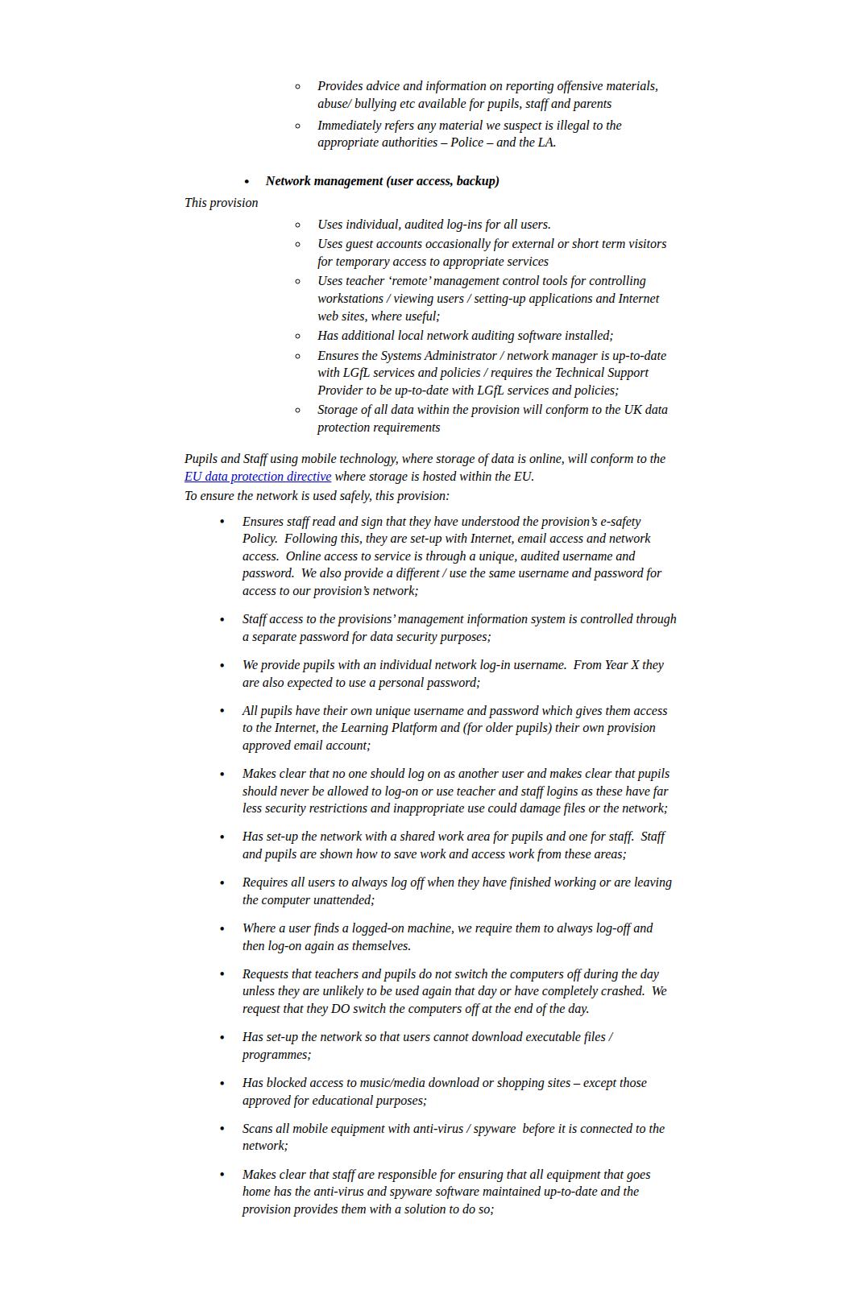Provides advice and information on reporting offensive materials, abuse/ bullying etc available for pupils, staff and parents
Immediately refers any material we suspect is illegal to the appropriate authorities – Police – and the LA.
Network management (user access, backup)
This provision
Uses individual, audited log-ins for all users.
Uses guest accounts occasionally for external or short term visitors for temporary access to appropriate services
Uses teacher ‘remote’ management control tools for controlling workstations / viewing users / setting-up applications and Internet web sites, where useful;
Has additional local network auditing software installed;
Ensures the Systems Administrator / network manager is up-to-date with LGfL services and policies / requires the Technical Support Provider to be up-to-date with LGfL services and policies;
Storage of all data within the provision will conform to the UK data protection requirements
Pupils and Staff using mobile technology, where storage of data is online, will conform to the EU data protection directive where storage is hosted within the EU.
To ensure the network is used safely, this provision:
Ensures staff read and sign that they have understood the provision’s e-safety Policy. Following this, they are set-up with Internet, email access and network access. Online access to service is through a unique, audited username and password. We also provide a different / use the same username and password for access to our provision’s network;
Staff access to the provisions’ management information system is controlled through a separate password for data security purposes;
We provide pupils with an individual network log-in username. From Year X they are also expected to use a personal password;
All pupils have their own unique username and password which gives them access to the Internet, the Learning Platform and (for older pupils) their own provision approved email account;
Makes clear that no one should log on as another user and makes clear that pupils should never be allowed to log-on or use teacher and staff logins as these have far less security restrictions and inappropriate use could damage files or the network;
Has set-up the network with a shared work area for pupils and one for staff. Staff and pupils are shown how to save work and access work from these areas;
Requires all users to always log off when they have finished working or are leaving the computer unattended;
Where a user finds a logged-on machine, we require them to always log-off and then log-on again as themselves.
Requests that teachers and pupils do not switch the computers off during the day unless they are unlikely to be used again that day or have completely crashed. We request that they DO switch the computers off at the end of the day.
Has set-up the network so that users cannot download executable files / programmes;
Has blocked access to music/media download or shopping sites – except those approved for educational purposes;
Scans all mobile equipment with anti-virus / spyware before it is connected to the network;
Makes clear that staff are responsible for ensuring that all equipment that goes home has the anti-virus and spyware software maintained up-to-date and the provision provides them with a solution to do so;